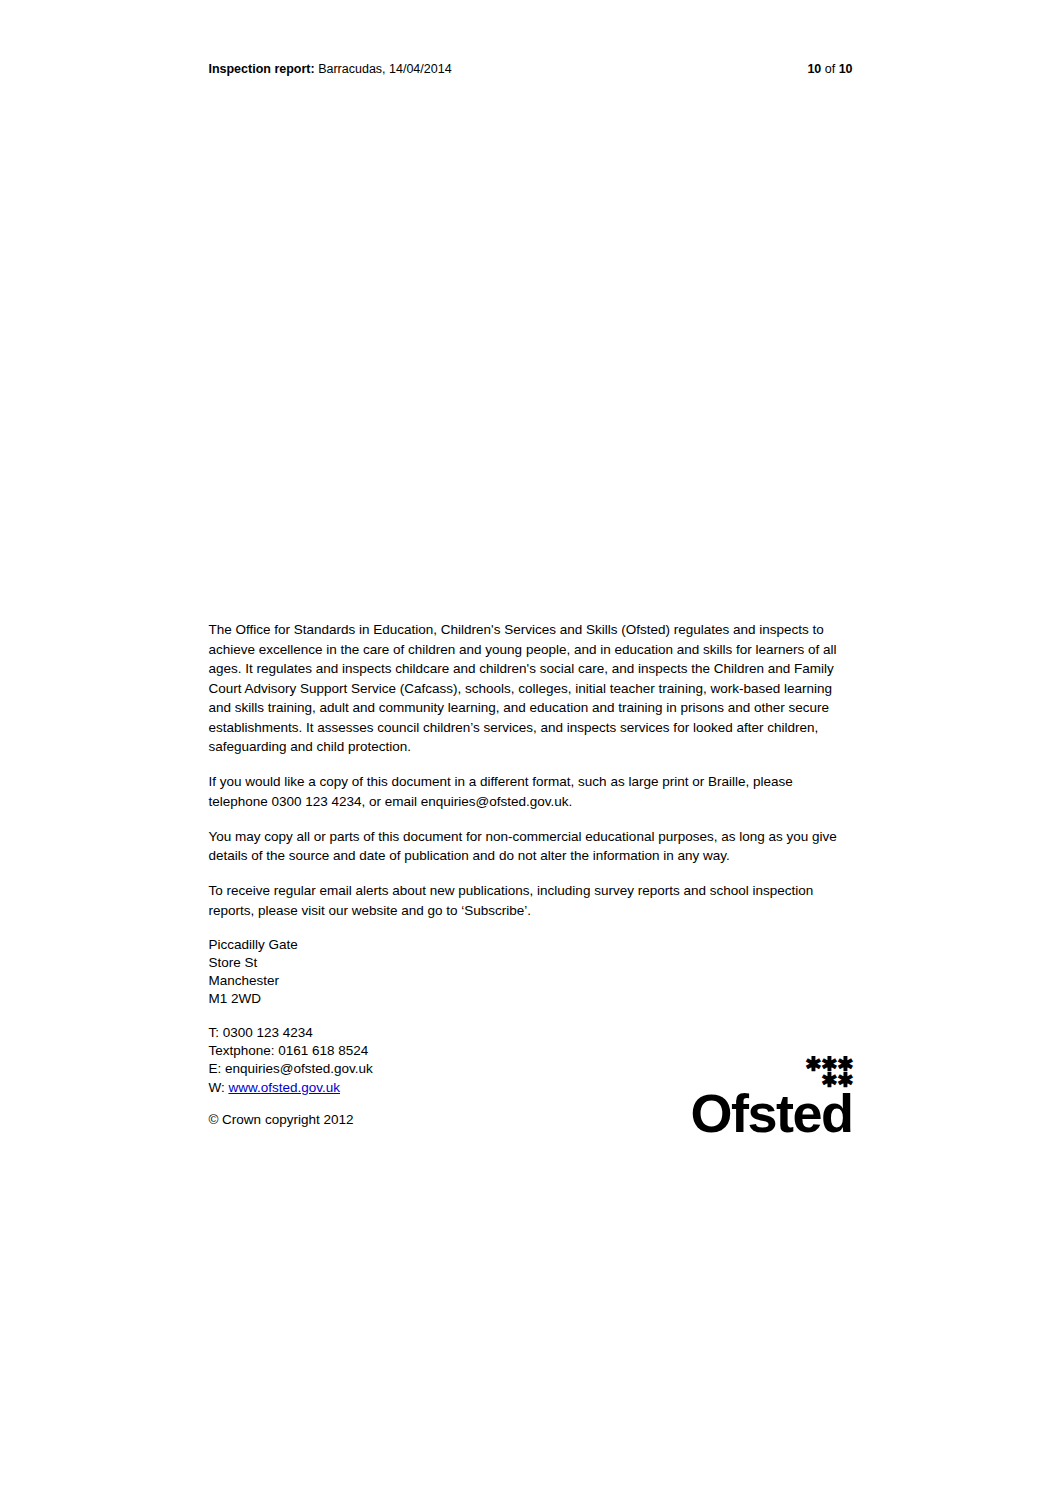Inspection report: Barracudas, 14/04/2014
10 of 10
The Office for Standards in Education, Children's Services and Skills (Ofsted) regulates and inspects to achieve excellence in the care of children and young people, and in education and skills for learners of all ages. It regulates and inspects childcare and children's social care, and inspects the Children and Family Court Advisory Support Service (Cafcass), schools, colleges, initial teacher training, work-based learning and skills training, adult and community learning, and education and training in prisons and other secure establishments. It assesses council children’s services, and inspects services for looked after children, safeguarding and child protection.
If you would like a copy of this document in a different format, such as large print or Braille, please telephone 0300 123 4234, or email enquiries@ofsted.gov.uk.
You may copy all or parts of this document for non-commercial educational purposes, as long as you give details of the source and date of publication and do not alter the information in any way.
To receive regular email alerts about new publications, including survey reports and school inspection reports, please visit our website and go to ‘Subscribe’.
Piccadilly Gate
Store St
Manchester
M1 2WD
T: 0300 123 4234
Textphone: 0161 618 8524
E: enquiries@ofsted.gov.uk
W: www.ofsted.gov.uk
© Crown copyright 2012
✱✱✱
✱✱
Ofsted